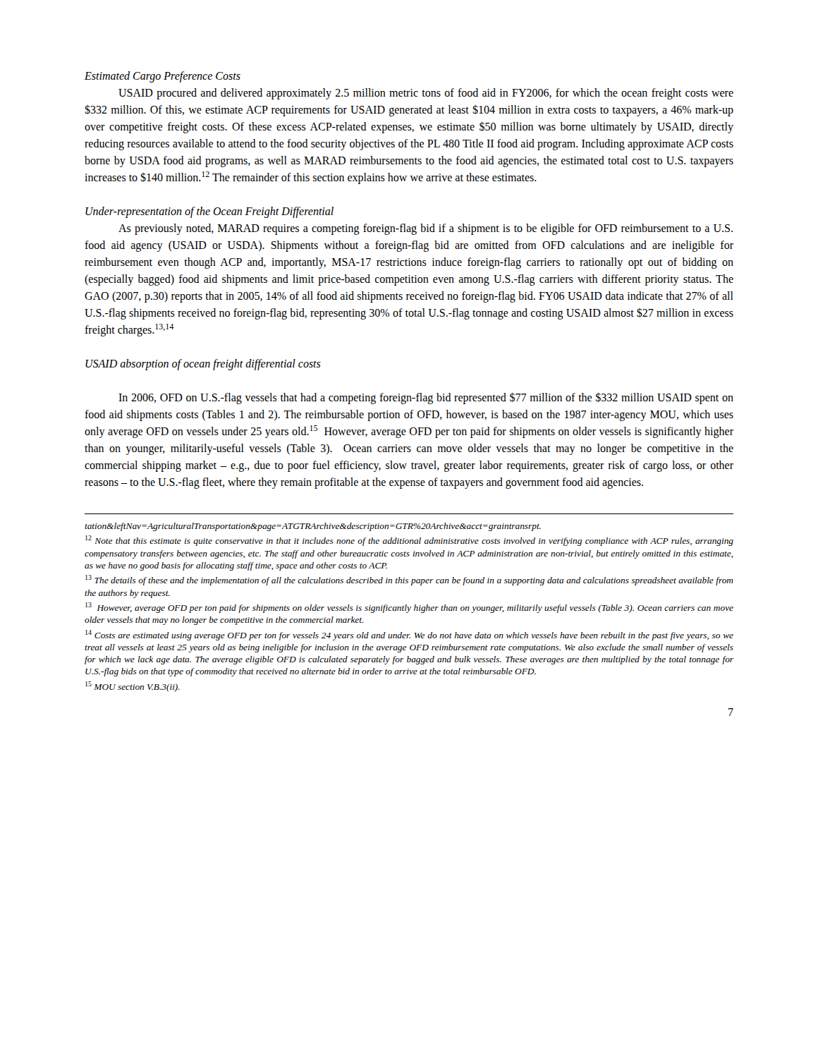Estimated Cargo Preference Costs
USAID procured and delivered approximately 2.5 million metric tons of food aid in FY2006, for which the ocean freight costs were $332 million. Of this, we estimate ACP requirements for USAID generated at least $104 million in extra costs to taxpayers, a 46% mark-up over competitive freight costs. Of these excess ACP-related expenses, we estimate $50 million was borne ultimately by USAID, directly reducing resources available to attend to the food security objectives of the PL 480 Title II food aid program. Including approximate ACP costs borne by USDA food aid programs, as well as MARAD reimbursements to the food aid agencies, the estimated total cost to U.S. taxpayers increases to $140 million.12 The remainder of this section explains how we arrive at these estimates.
Under-representation of the Ocean Freight Differential
As previously noted, MARAD requires a competing foreign-flag bid if a shipment is to be eligible for OFD reimbursement to a U.S. food aid agency (USAID or USDA). Shipments without a foreign-flag bid are omitted from OFD calculations and are ineligible for reimbursement even though ACP and, importantly, MSA-17 restrictions induce foreign-flag carriers to rationally opt out of bidding on (especially bagged) food aid shipments and limit price-based competition even among U.S.-flag carriers with different priority status. The GAO (2007, p.30) reports that in 2005, 14% of all food aid shipments received no foreign-flag bid. FY06 USAID data indicate that 27% of all U.S.-flag shipments received no foreign-flag bid, representing 30% of total U.S.-flag tonnage and costing USAID almost $27 million in excess freight charges.13,14
USAID absorption of ocean freight differential costs
In 2006, OFD on U.S.-flag vessels that had a competing foreign-flag bid represented $77 million of the $332 million USAID spent on food aid shipments costs (Tables 1 and 2). The reimbursable portion of OFD, however, is based on the 1987 inter-agency MOU, which uses only average OFD on vessels under 25 years old.15 However, average OFD per ton paid for shipments on older vessels is significantly higher than on younger, militarily-useful vessels (Table 3). Ocean carriers can move older vessels that may no longer be competitive in the commercial shipping market – e.g., due to poor fuel efficiency, slow travel, greater labor requirements, greater risk of cargo loss, or other reasons – to the U.S.-flag fleet, where they remain profitable at the expense of taxpayers and government food aid agencies.
tation&leftNav=AgriculturalTransportation&page=ATGTRArchive&description=GTR%20Archive&acct=graintransrpt.
12 Note that this estimate is quite conservative in that it includes none of the additional administrative costs involved in verifying compliance with ACP rules, arranging compensatory transfers between agencies, etc. The staff and other bureaucratic costs involved in ACP administration are non-trivial, but entirely omitted in this estimate, as we have no good basis for allocating staff time, space and other costs to ACP.
13 The details of these and the implementation of all the calculations described in this paper can be found in a supporting data and calculations spreadsheet available from the authors by request.
13 However, average OFD per ton paid for shipments on older vessels is significantly higher than on younger, militarily useful vessels (Table 3). Ocean carriers can move older vessels that may no longer be competitive in the commercial market.
14 Costs are estimated using average OFD per ton for vessels 24 years old and under. We do not have data on which vessels have been rebuilt in the past five years, so we treat all vessels at least 25 years old as being ineligible for inclusion in the average OFD reimbursement rate computations. We also exclude the small number of vessels for which we lack age data. The average eligible OFD is calculated separately for bagged and bulk vessels. These averages are then multiplied by the total tonnage for U.S.-flag bids on that type of commodity that received no alternate bid in order to arrive at the total reimbursable OFD.
15 MOU section V.B.3(ii).
7